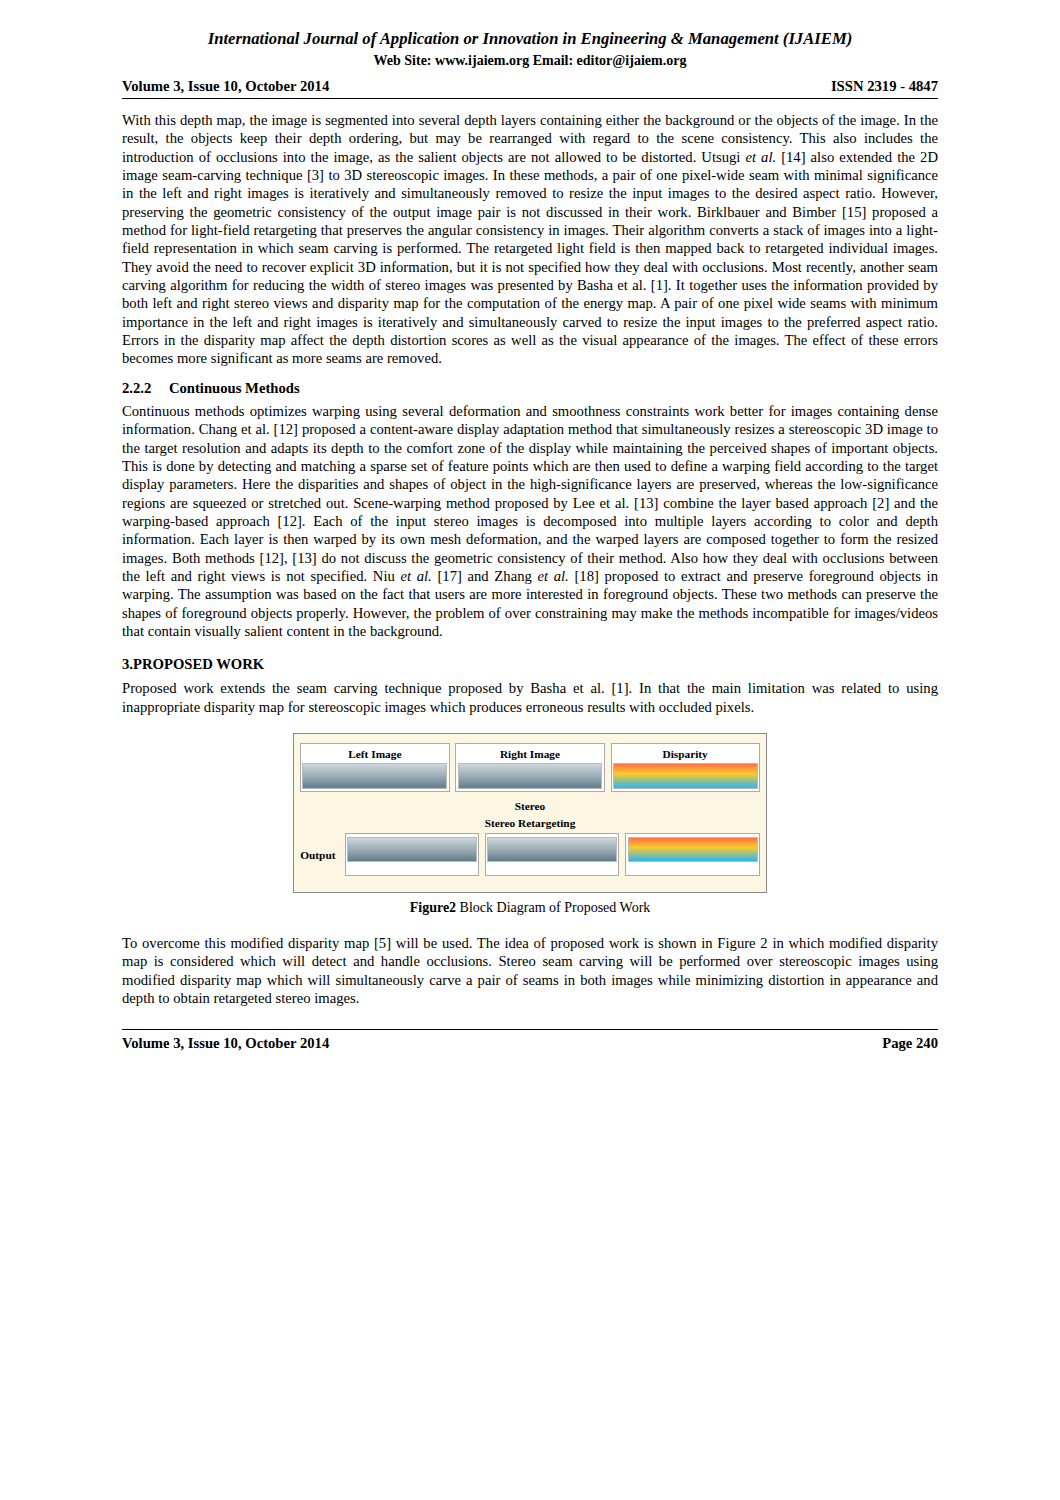International Journal of Application or Innovation in Engineering & Management (IJAIEM)
Web Site: www.ijaiem.org Email: editor@ijaiem.org
Volume 3, Issue 10, October 2014 ISSN 2319 - 4847
With this depth map, the image is segmented into several depth layers containing either the background or the objects of the image. In the result, the objects keep their depth ordering, but may be rearranged with regard to the scene consistency. This also includes the introduction of occlusions into the image, as the salient objects are not allowed to be distorted. Utsugi et al. [14] also extended the 2D image seam-carving technique [3] to 3D stereoscopic images. In these methods, a pair of one pixel-wide seam with minimal significance in the left and right images is iteratively and simultaneously removed to resize the input images to the desired aspect ratio. However, preserving the geometric consistency of the output image pair is not discussed in their work. Birklbauer and Bimber [15] proposed a method for light-field retargeting that preserves the angular consistency in images. Their algorithm converts a stack of images into a light-field representation in which seam carving is performed. The retargeted light field is then mapped back to retargeted individual images. They avoid the need to recover explicit 3D information, but it is not specified how they deal with occlusions. Most recently, another seam carving algorithm for reducing the width of stereo images was presented by Basha et al. [1]. It together uses the information provided by both left and right stereo views and disparity map for the computation of the energy map. A pair of one pixel wide seams with minimum importance in the left and right images is iteratively and simultaneously carved to resize the input images to the preferred aspect ratio. Errors in the disparity map affect the depth distortion scores as well as the visual appearance of the images. The effect of these errors becomes more significant as more seams are removed.
2.2.2 Continuous Methods
Continuous methods optimizes warping using several deformation and smoothness constraints work better for images containing dense information. Chang et al. [12] proposed a content-aware display adaptation method that simultaneously resizes a stereoscopic 3D image to the target resolution and adapts its depth to the comfort zone of the display while maintaining the perceived shapes of important objects. This is done by detecting and matching a sparse set of feature points which are then used to define a warping field according to the target display parameters. Here the disparities and shapes of object in the high-significance layers are preserved, whereas the low-significance regions are squeezed or stretched out. Scene-warping method proposed by Lee et al. [13] combine the layer based approach [2] and the warping-based approach [12]. Each of the input stereo images is decomposed into multiple layers according to color and depth information. Each layer is then warped by its own mesh deformation, and the warped layers are composed together to form the resized images. Both methods [12], [13] do not discuss the geometric consistency of their method. Also how they deal with occlusions between the left and right views is not specified. Niu et al. [17] and Zhang et al. [18] proposed to extract and preserve foreground objects in warping. The assumption was based on the fact that users are more interested in foreground objects. These two methods can preserve the shapes of foreground objects properly. However, the problem of over constraining may make the methods incompatible for images/videos that contain visually salient content in the background.
3.PROPOSED WORK
Proposed work extends the seam carving technique proposed by Basha et al. [1]. In that the main limitation was related to using inappropriate disparity map for stereoscopic images which produces erroneous results with occluded pixels.
Left Image
Right Image
Disparity
Stereo
Stereo Retargeting
Output
Figure2 Block Diagram of Proposed Work
To overcome this modified disparity map [5] will be used. The idea of proposed work is shown in Figure 2 in which modified disparity map is considered which will detect and handle occlusions. Stereo seam carving will be performed over stereoscopic images using modified disparity map which will simultaneously carve a pair of seams in both images while minimizing distortion in appearance and depth to obtain retargeted stereo images.
Volume 3, Issue 10, October 2014 Page 240